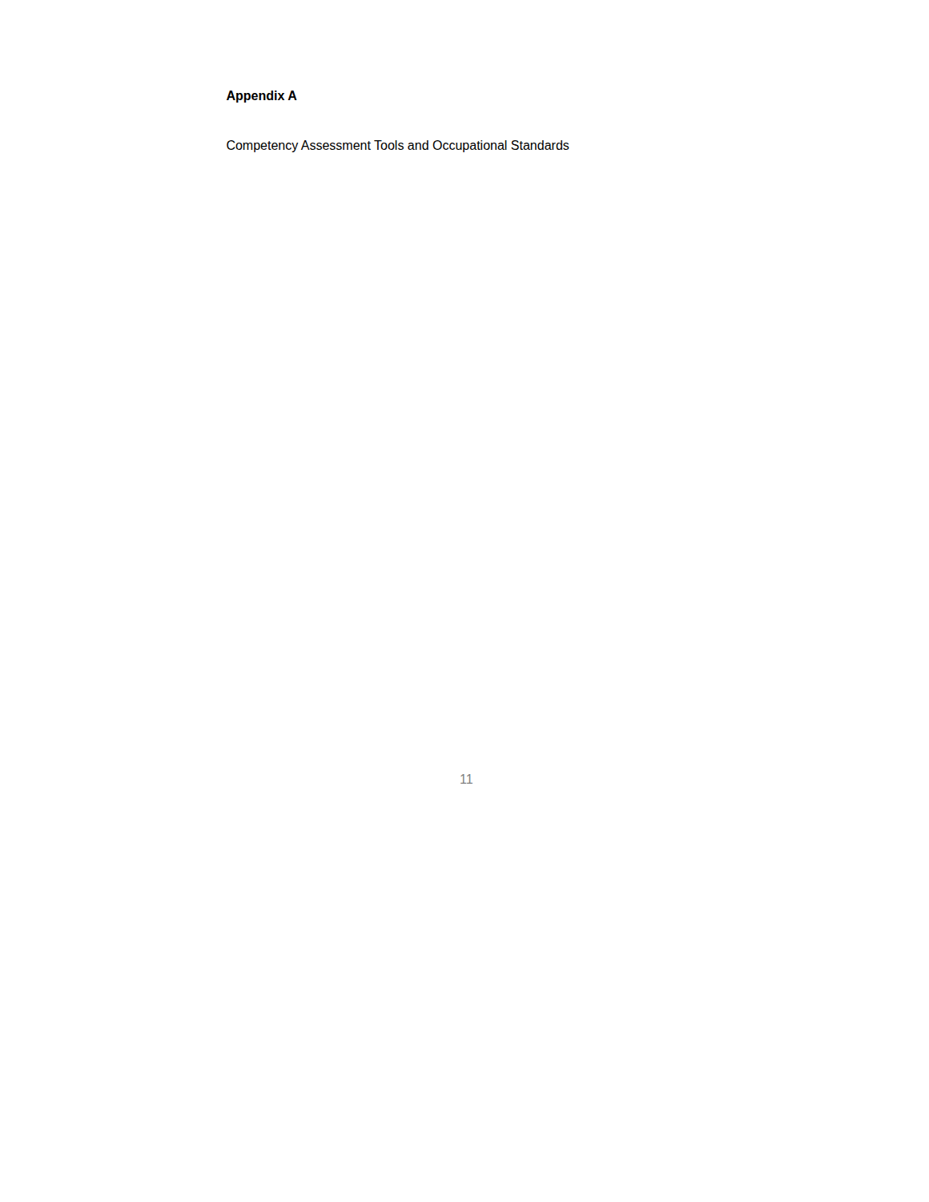Appendix A
Competency Assessment Tools and Occupational Standards
11